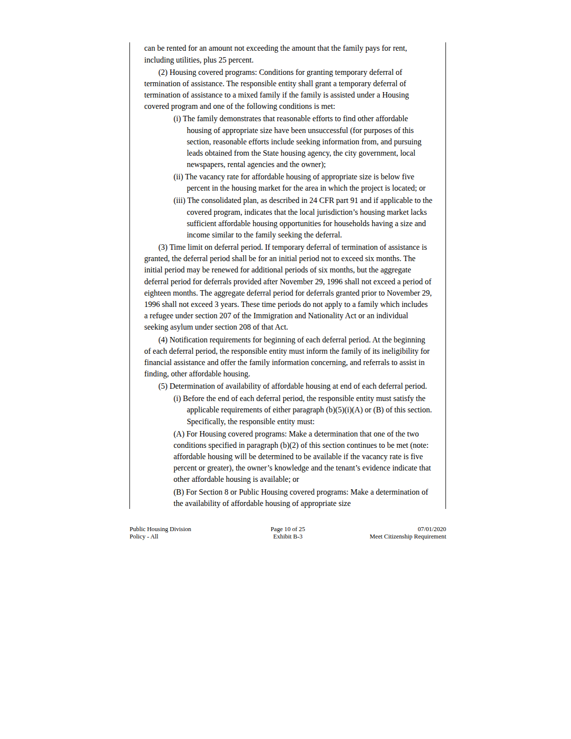can be rented for an amount not exceeding the amount that the family pays for rent, including utilities, plus 25 percent.
(2) Housing covered programs: Conditions for granting temporary deferral of termination of assistance. The responsible entity shall grant a temporary deferral of termination of assistance to a mixed family if the family is assisted under a Housing covered program and one of the following conditions is met:
(i) The family demonstrates that reasonable efforts to find other affordable housing of appropriate size have been unsuccessful (for purposes of this section, reasonable efforts include seeking information from, and pursuing leads obtained from the State housing agency, the city government, local newspapers, rental agencies and the owner);
(ii) The vacancy rate for affordable housing of appropriate size is below five percent in the housing market for the area in which the project is located; or
(iii) The consolidated plan, as described in 24 CFR part 91 and if applicable to the covered program, indicates that the local jurisdiction’s housing market lacks sufficient affordable housing opportunities for households having a size and income similar to the family seeking the deferral.
(3) Time limit on deferral period. If temporary deferral of termination of assistance is granted, the deferral period shall be for an initial period not to exceed six months. The initial period may be renewed for additional periods of six months, but the aggregate deferral period for deferrals provided after November 29, 1996 shall not exceed a period of eighteen months. The aggregate deferral period for deferrals granted prior to November 29, 1996 shall not exceed 3 years. These time periods do not apply to a family which includes a refugee under section 207 of the Immigration and Nationality Act or an individual seeking asylum under section 208 of that Act.
(4) Notification requirements for beginning of each deferral period. At the beginning of each deferral period, the responsible entity must inform the family of its ineligibility for financial assistance and offer the family information concerning, and referrals to assist in finding, other affordable housing.
(5) Determination of availability of affordable housing at end of each deferral period.
(i) Before the end of each deferral period, the responsible entity must satisfy the applicable requirements of either paragraph (b)(5)(i)(A) or (B) of this section. Specifically, the responsible entity must:
(A) For Housing covered programs: Make a determination that one of the two conditions specified in paragraph (b)(2) of this section continues to be met (note: affordable housing will be determined to be available if the vacancy rate is five percent or greater), the owner’s knowledge and the tenant’s evidence indicate that other affordable housing is available; or
(B) For Section 8 or Public Housing covered programs: Make a determination of the availability of affordable housing of appropriate size
| Public Housing Division | Page 10 of 25 | 07/01/2020 |
| Policy - All | Exhibit B-3 | Meet Citizenship Requirement |